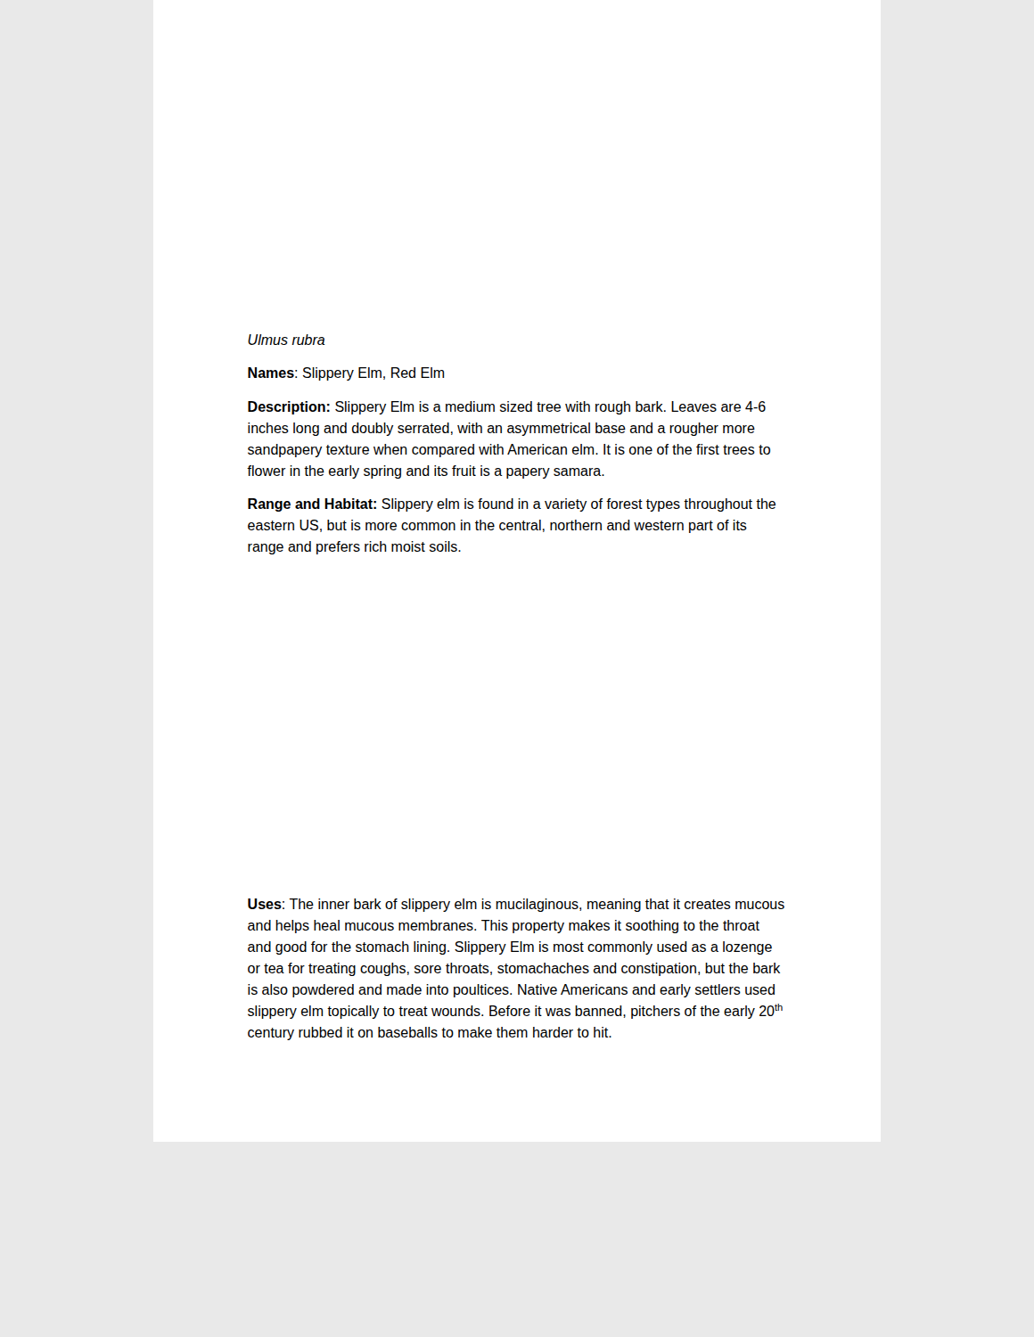Ulmus rubra
Names: Slippery Elm, Red Elm
Description: Slippery Elm is a medium sized tree with rough bark. Leaves are 4-6 inches long and doubly serrated, with an asymmetrical base and a rougher more sandpapery texture when compared with American elm. It is one of the first trees to flower in the early spring and its fruit is a papery samara.
Range and Habitat: Slippery elm is found in a variety of forest types throughout the eastern US, but is more common in the central, northern and western part of its range and prefers rich moist soils.
Uses: The inner bark of slippery elm is mucilaginous, meaning that it creates mucous and helps heal mucous membranes. This property makes it soothing to the throat and good for the stomach lining. Slippery Elm is most commonly used as a lozenge or tea for treating coughs, sore throats, stomachaches and constipation, but the bark is also powdered and made into poultices. Native Americans and early settlers used slippery elm topically to treat wounds. Before it was banned, pitchers of the early 20th century rubbed it on baseballs to make them harder to hit.